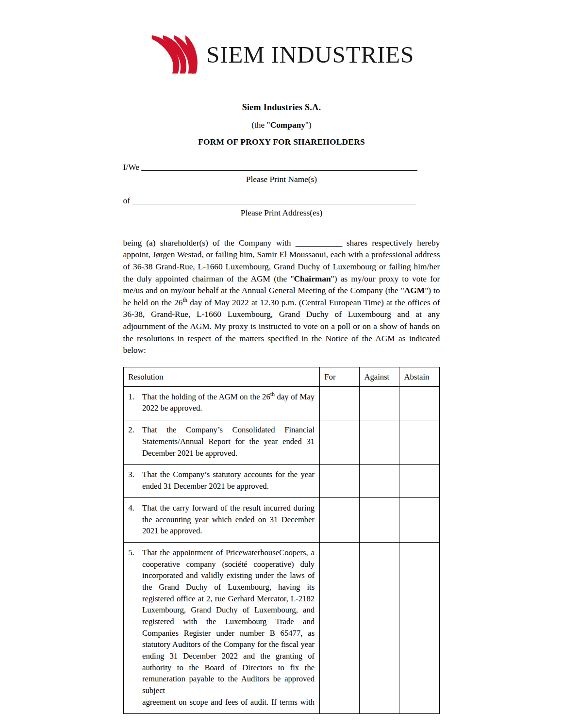SIEM INDUSTRIES
Siem Industries S.A.
(the "Company")
FORM OF PROXY FOR SHAREHOLDERS
I/We _______________________________________________________________________
Please Print Name(s)
of _________________________________________________________________________
Please Print Address(es)
being (a) shareholder(s) of the Company with ____________ shares respectively hereby appoint, Jørgen Westad, or failing him, Samir El Moussaoui, each with a professional address of 36-38 Grand-Rue, L-1660 Luxembourg, Grand Duchy of Luxembourg or failing him/her the duly appointed chairman of the AGM (the "Chairman") as my/our proxy to vote for me/us and on my/our behalf at the Annual General Meeting of the Company (the "AGM") to be held on the 26th day of May 2022 at 12.30 p.m. (Central European Time) at the offices of 36-38, Grand-Rue, L-1660 Luxembourg, Grand Duchy of Luxembourg and at any adjournment of the AGM. My proxy is instructed to vote on a poll or on a show of hands on the resolutions in respect of the matters specified in the Notice of the AGM as indicated below:
| Resolution | For | Against | Abstain |
| --- | --- | --- | --- |
| 1. That the holding of the AGM on the 26 th day of May 2022 be approved. | | | |
| 2. That the Company’s Consolidated Financial Statements/Annual Report for the year ended 31 December 2021 be approved. | | | |
| 3. That the Company’s statutory accounts for the year ended 31 December 2021 be approved. | | | |
| 4. That the carry forward of the result incurred during the accounting year which ended on 31 December 2021 be approved. | | | |
| 5. That the appointment of PricewaterhouseCoopers, a cooperative company (société cooperative) duly incorporated and validly existing under the laws of the Grand Duchy of Luxembourg, having its registered office at 2, rue Gerhard Mercator, L-2182 Luxembourg, Grand Duchy of Luxembourg, and registered with the Luxembourg Trade and Companies Register under number B 65477, as statutory Auditors of the Company for the fiscal year ending 31 December 2022 and the granting of authority to the Board of Directors to fix the remuneration payable to the Auditors be approved subject agreement on scope and fees of audit. If terms with | | | |